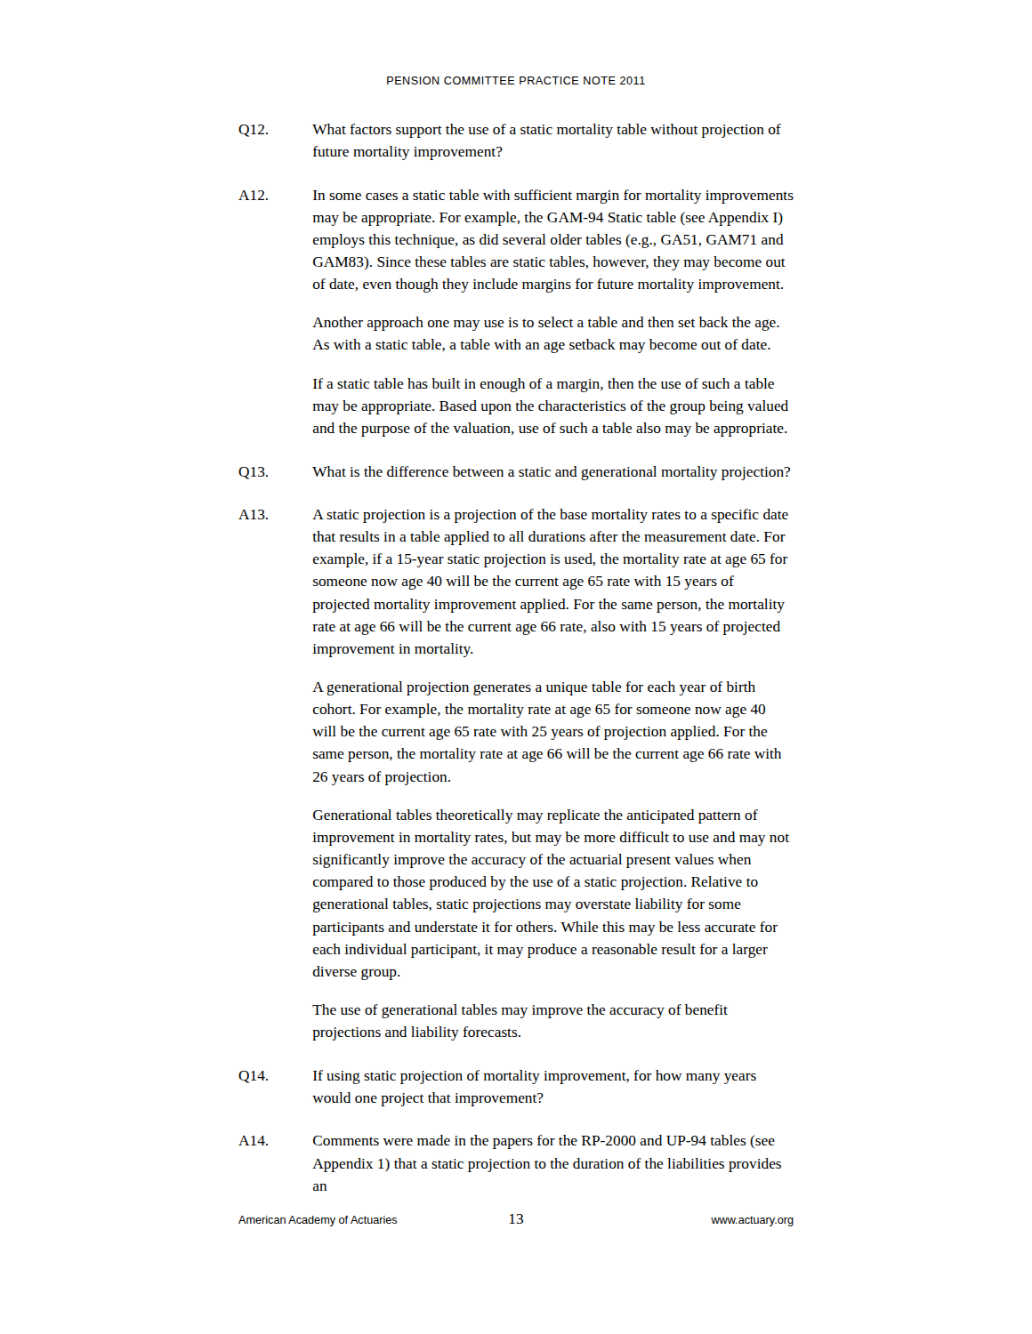PENSION COMMITTEE PRACTICE NOTE 2011
Q12.
What factors support the use of a static mortality table without projection of future mortality improvement?
A12.
In some cases a static table with sufficient margin for mortality improvements may be appropriate. For example, the GAM-94 Static table (see Appendix I) employs this technique, as did several older tables (e.g., GA51, GAM71 and GAM83). Since these tables are static tables, however, they may become out of date, even though they include margins for future mortality improvement.
Another approach one may use is to select a table and then set back the age. As with a static table, a table with an age setback may become out of date.
If a static table has built in enough of a margin, then the use of such a table may be appropriate. Based upon the characteristics of the group being valued and the purpose of the valuation, use of such a table also may be appropriate.
Q13.
What is the difference between a static and generational mortality projection?
A13.
A static projection is a projection of the base mortality rates to a specific date that results in a table applied to all durations after the measurement date. For example, if a 15-year static projection is used, the mortality rate at age 65 for someone now age 40 will be the current age 65 rate with 15 years of projected mortality improvement applied. For the same person, the mortality rate at age 66 will be the current age 66 rate, also with 15 years of projected improvement in mortality.
A generational projection generates a unique table for each year of birth cohort. For example, the mortality rate at age 65 for someone now age 40 will be the current age 65 rate with 25 years of projection applied. For the same person, the mortality rate at age 66 will be the current age 66 rate with 26 years of projection.
Generational tables theoretically may replicate the anticipated pattern of improvement in mortality rates, but may be more difficult to use and may not significantly improve the accuracy of the actuarial present values when compared to those produced by the use of a static projection. Relative to generational tables, static projections may overstate liability for some participants and understate it for others. While this may be less accurate for each individual participant, it may produce a reasonable result for a larger diverse group.
The use of generational tables may improve the accuracy of benefit projections and liability forecasts.
Q14.
If using static projection of mortality improvement, for how many years would one project that improvement?
A14.
Comments were made in the papers for the RP-2000 and UP-94 tables (see Appendix 1) that a static projection to the duration of the liabilities provides an
American Academy of Actuaries
13
www.actuary.org